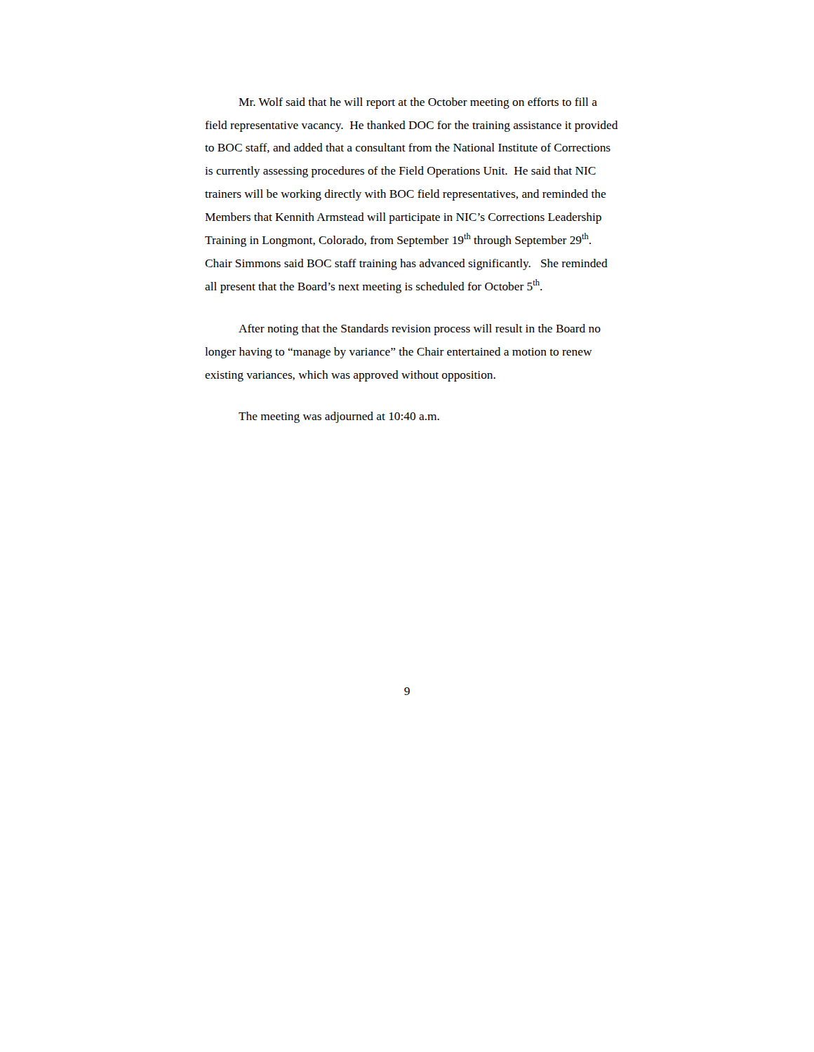Mr. Wolf said that he will report at the October meeting on efforts to fill a field representative vacancy. He thanked DOC for the training assistance it provided to BOC staff, and added that a consultant from the National Institute of Corrections is currently assessing procedures of the Field Operations Unit. He said that NIC trainers will be working directly with BOC field representatives, and reminded the Members that Kennith Armstead will participate in NIC’s Corrections Leadership Training in Longmont, Colorado, from September 19th through September 29th. Chair Simmons said BOC staff training has advanced significantly. She reminded all present that the Board’s next meeting is scheduled for October 5th.
After noting that the Standards revision process will result in the Board no longer having to “manage by variance” the Chair entertained a motion to renew existing variances, which was approved without opposition.
The meeting was adjourned at 10:40 a.m.
9